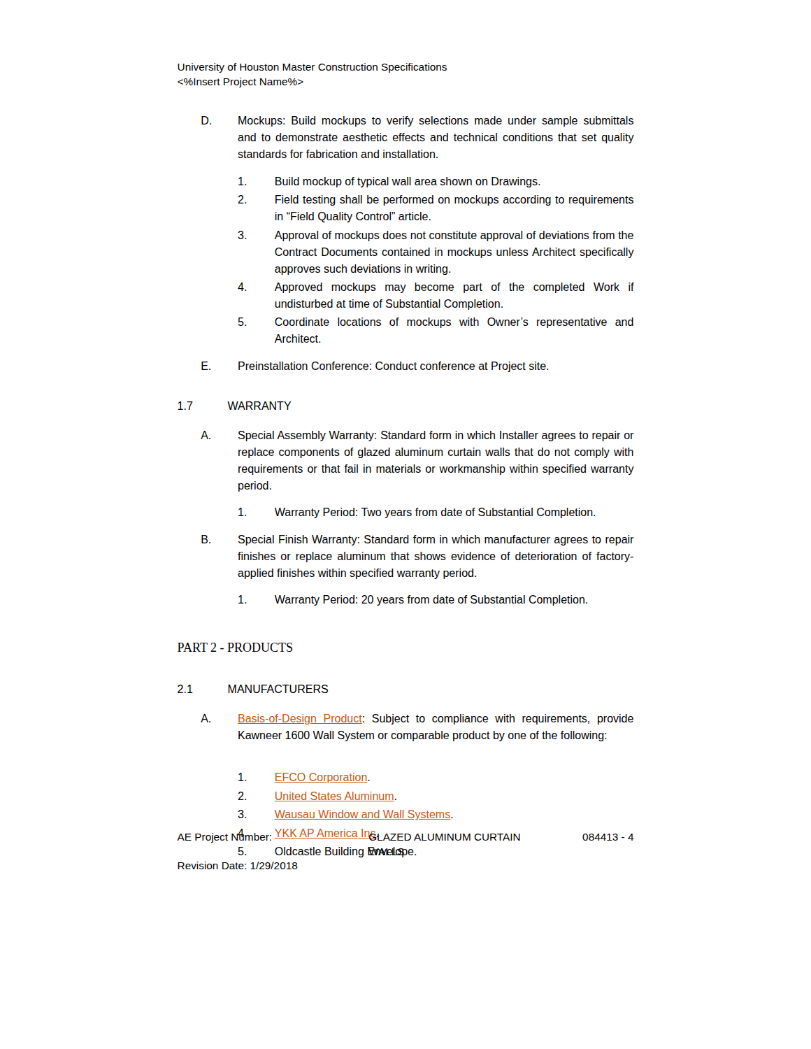University of Houston Master Construction Specifications
<%Insert Project Name%>
D.
Mockups: Build mockups to verify selections made under sample submittals and to demonstrate aesthetic effects and technical conditions that set quality standards for fabrication and installation.
1.
Build mockup of typical wall area shown on Drawings.
2.
Field testing shall be performed on mockups according to requirements in “Field Quality Control” article.
3.
Approval of mockups does not constitute approval of deviations from the Contract Documents contained in mockups unless Architect specifically approves such deviations in writing.
4.
Approved mockups may become part of the completed Work if undisturbed at time of Substantial Completion.
5.
Coordinate locations of mockups with Owner’s representative and Architect.
E.
Preinstallation Conference: Conduct conference at Project site.
1.7
WARRANTY
A.
Special Assembly Warranty: Standard form in which Installer agrees to repair or replace components of glazed aluminum curtain walls that do not comply with requirements or that fail in materials or workmanship within specified warranty period.
1.
Warranty Period: Two years from date of Substantial Completion.
B.
Special Finish Warranty: Standard form in which manufacturer agrees to repair finishes or replace aluminum that shows evidence of deterioration of factory-applied finishes within specified warranty period.
1.
Warranty Period: 20 years from date of Substantial Completion.
PART 2 - PRODUCTS
2.1
MANUFACTURERS
A.
Basis-of-Design Product: Subject to compliance with requirements, provide Kawneer 1600 Wall System or comparable product by one of the following:
1.
EFCO Corporation.
2.
United States Aluminum.
3.
Wausau Window and Wall Systems.
4.
YKK AP America Inc.
5.
Oldcastle Building Envelope.
AE Project Number:
GLAZED ALUMINUM CURTAIN WALLS
084413 - 4
Revision Date: 1/29/2018